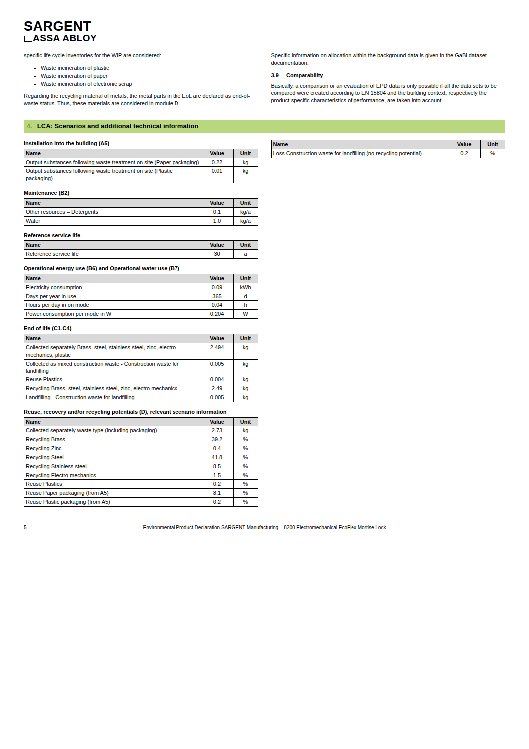SARGENT
ASSA ABLOY
specific life cycle inventories for the WIP are considered:
Waste incineration of plastic
Waste incineration of paper
Waste incineration of electronic scrap
Regarding the recycling material of metals, the metal parts in the EoL are declared as end-of-waste status. Thus, these materials are considered in module D.
Specific information on allocation within the background data is given in the GaBi dataset documentation.
3.9 Comparability
Basically, a comparison or an evaluation of EPD data is only possible if all the data sets to be compared were created according to EN 15804 and the building context, respectively the product-specific characteristics of performance, are taken into account.
4. LCA: Scenarios and additional technical information
Installation into the building (A5)
| Name | Value | Unit |
| --- | --- | --- |
| Output substances following waste treatment on site (Paper packaging) | 0.22 | kg |
| Output substances following waste treatment on site (Plastic packaging) | 0.01 | kg |
Maintenance (B2)
| Name | Value | Unit |
| --- | --- | --- |
| Other resources – Detergents | 0.1 | kg/a |
| Water | 1.0 | kg/a |
Reference service life
| Name | Value | Unit |
| --- | --- | --- |
| Reference service life | 30 | a |
Operational energy use (B6) and Operational water use (B7)
| Name | Value | Unit |
| --- | --- | --- |
| Electricity consumption | 0.09 | kWh |
| Days per year in use | 365 | d |
| Hours per day in on mode | 0.04 | h |
| Power consumption per mode in W | 0.204 | W |
End of life (C1-C4)
| Name | Value | Unit |
| --- | --- | --- |
| Collected separately Brass, steel, stainless steel, zinc, electro mechanics, plastic | 2.494 | kg |
| Collected as mixed construction waste - Construction waste for landfilling | 0.005 | kg |
| Reuse Plastics | 0.004 | kg |
| Recycling Brass, steel, stainless steel, zinc, electro mechanics | 2.49 | kg |
| Landfilling - Construction waste for landfilling | 0.005 | kg |
Reuse, recovery and/or recycling potentials (D), relevant scenario information
| Name | Value | Unit |
| --- | --- | --- |
| Collected separately waste type (including packaging) | 2.73 | kg |
| Recycling Brass | 39.2 | % |
| Recycling Zinc | 0.4 | % |
| Recycling Steel | 41.8 | % |
| Recycling Stainless steel | 8.5 | % |
| Recycling Electro mechanics | 1.5 | % |
| Reuse Plastics | 0.2 | % |
| Reuse Paper packaging (from A5) | 8.1 | % |
| Reuse Plastic packaging (from A5) | 0.2 | % |
| Name | Value | Unit |
| --- | --- | --- |
| Loss Construction waste for landfilling (no recycling potential) | 0.2 | % |
5
Environmental Product Declaration SARGENT Manufacturing – 8200 Electromechanical EcoFlex Mortise Lock